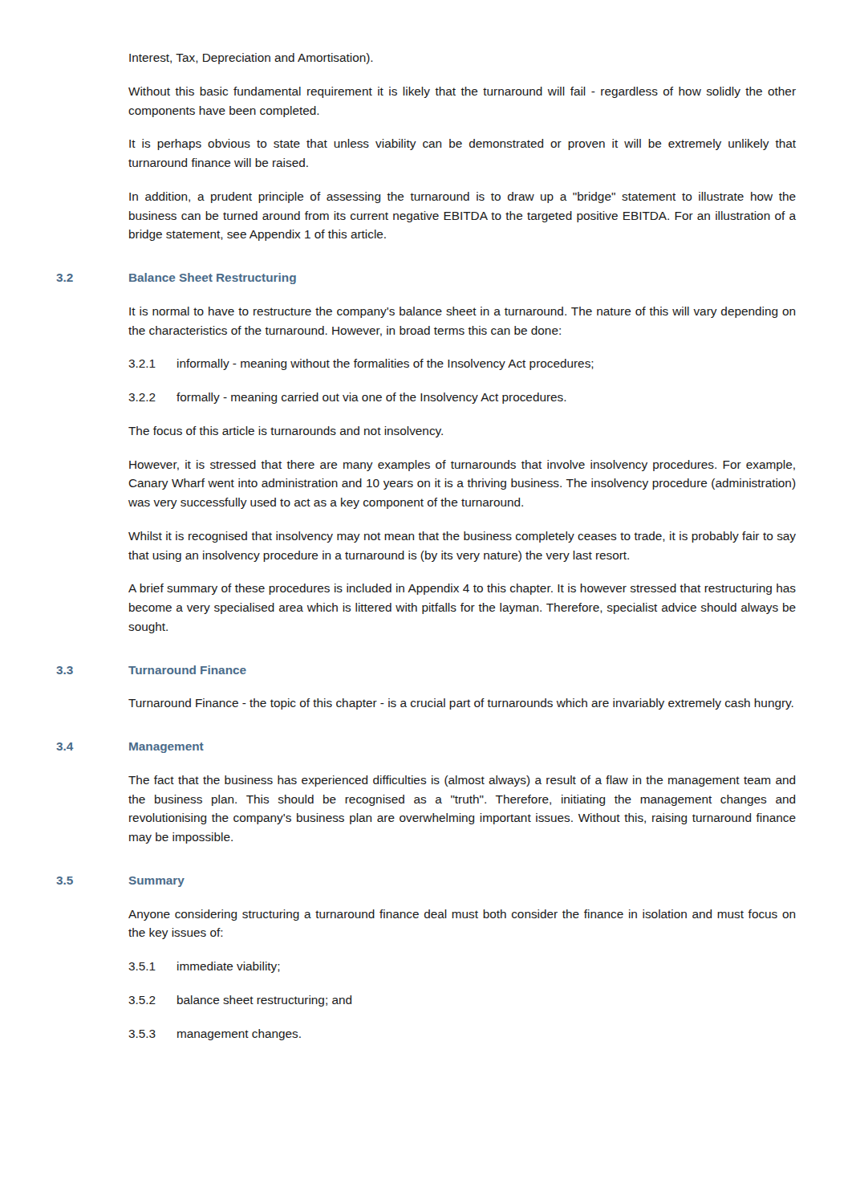Interest, Tax, Depreciation and Amortisation).
Without this basic fundamental requirement it is likely that the turnaround will fail - regardless of how solidly the other components have been completed.
It is perhaps obvious to state that unless viability can be demonstrated or proven it will be extremely unlikely that turnaround finance will be raised.
In addition, a prudent principle of assessing the turnaround is to draw up a "bridge" statement to illustrate how the business can be turned around from its current negative EBITDA to the targeted positive EBITDA. For an illustration of a bridge statement, see Appendix 1 of this article.
3.2
Balance Sheet Restructuring
It is normal to have to restructure the company's balance sheet in a turnaround. The nature of this will vary depending on the characteristics of the turnaround. However, in broad terms this can be done:
3.2.1
informally - meaning without the formalities of the Insolvency Act procedures;
3.2.2
formally - meaning carried out via one of the Insolvency Act procedures.
The focus of this article is turnarounds and not insolvency.
However, it is stressed that there are many examples of turnarounds that involve insolvency procedures. For example, Canary Wharf went into administration and 10 years on it is a thriving business. The insolvency procedure (administration) was very successfully used to act as a key component of the turnaround.
Whilst it is recognised that insolvency may not mean that the business completely ceases to trade, it is probably fair to say that using an insolvency procedure in a turnaround is (by its very nature) the very last resort.
A brief summary of these procedures is included in Appendix 4 to this chapter. It is however stressed that restructuring has become a very specialised area which is littered with pitfalls for the layman. Therefore, specialist advice should always be sought.
3.3
Turnaround Finance
Turnaround Finance - the topic of this chapter - is a crucial part of turnarounds which are invariably extremely cash hungry.
3.4
Management
The fact that the business has experienced difficulties is (almost always) a result of a flaw in the management team and the business plan. This should be recognised as a "truth". Therefore, initiating the management changes and revolutionising the company's business plan are overwhelming important issues. Without this, raising turnaround finance may be impossible.
3.5
Summary
Anyone considering structuring a turnaround finance deal must both consider the finance in isolation and must focus on the key issues of:
3.5.1
immediate viability;
3.5.2
balance sheet restructuring; and
3.5.3
management changes.